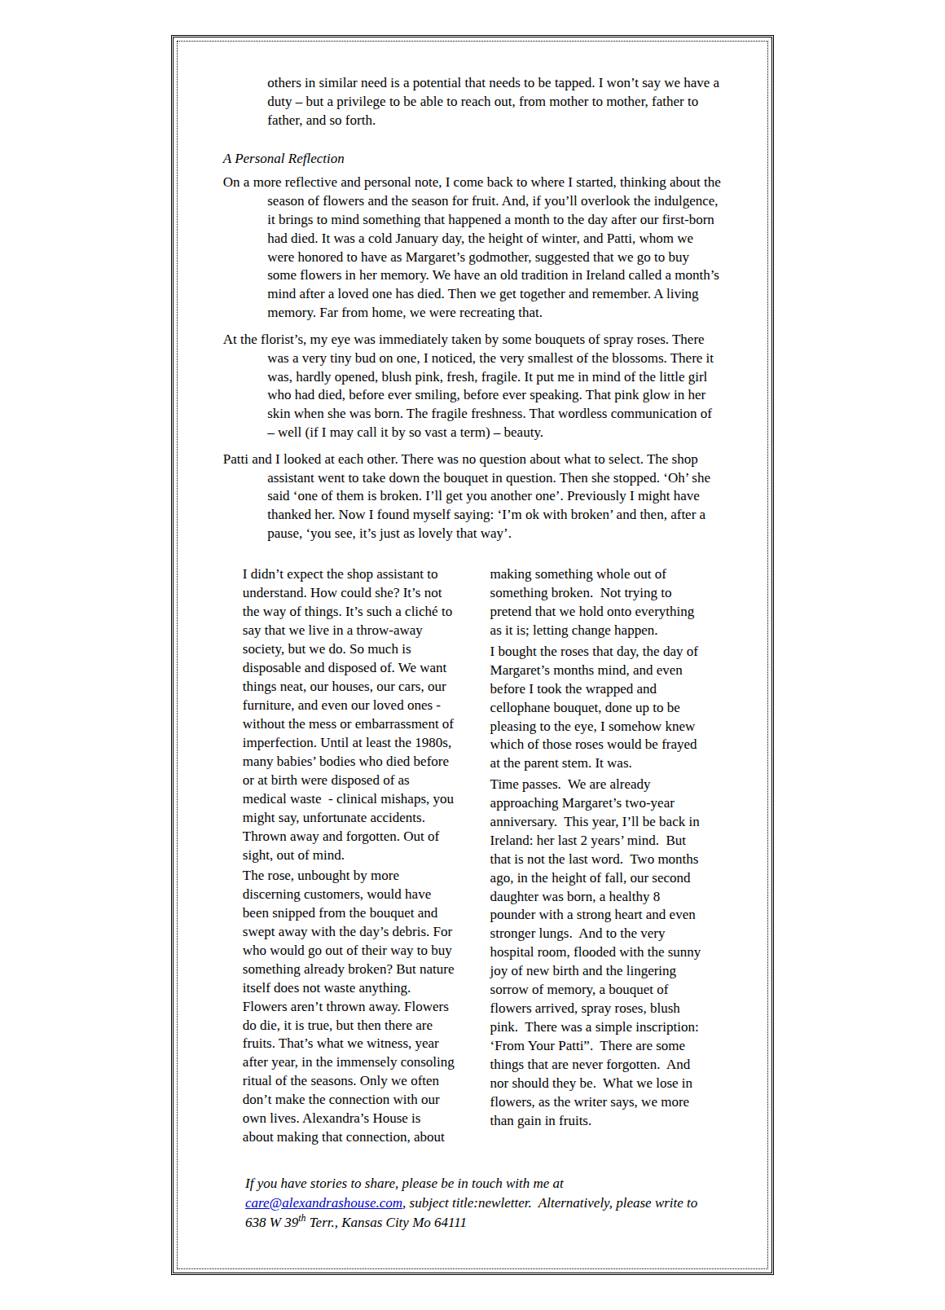others in similar need is a potential that needs to be tapped. I won’t say we have a duty – but a privilege to be able to reach out, from mother to mother, father to father, and so forth.
A Personal Reflection
On a more reflective and personal note, I come back to where I started, thinking about the season of flowers and the season for fruit. And, if you’ll overlook the indulgence, it brings to mind something that happened a month to the day after our first-born had died. It was a cold January day, the height of winter, and Patti, whom we were honored to have as Margaret’s godmother, suggested that we go to buy some flowers in her memory. We have an old tradition in Ireland called a month’s mind after a loved one has died. Then we get together and remember. A living memory. Far from home, we were recreating that.
At the florist’s, my eye was immediately taken by some bouquets of spray roses. There was a very tiny bud on one, I noticed, the very smallest of the blossoms. There it was, hardly opened, blush pink, fresh, fragile. It put me in mind of the little girl who had died, before ever smiling, before ever speaking. That pink glow in her skin when she was born. The fragile freshness. That wordless communication of – well (if I may call it by so vast a term) – beauty.
Patti and I looked at each other. There was no question about what to select. The shop assistant went to take down the bouquet in question. Then she stopped. ‘Oh’ she said ‘one of them is broken. I’ll get you another one’. Previously I might have thanked her. Now I found myself saying: ‘I’m ok with broken’ and then, after a pause, ‘you see, it’s just as lovely that way’.
I didn’t expect the shop assistant to understand. How could she? It’s not the way of things. It’s such a cliché to say that we live in a throw-away society, but we do. So much is disposable and disposed of. We want things neat, our houses, our cars, our furniture, and even our loved ones - without the mess or embarrassment of imperfection. Until at least the 1980s, many babies’ bodies who died before or at birth were disposed of as medical waste - clinical mishaps, you might say, unfortunate accidents. Thrown away and forgotten. Out of sight, out of mind.
The rose, unbought by more discerning customers, would have been snipped from the bouquet and swept away with the day’s debris. For who would go out of their way to buy something already broken? But nature itself does not waste anything. Flowers aren’t thrown away. Flowers do die, it is true, but then there are fruits. That’s what we witness, year after year, in the immensely consoling ritual of the seasons. Only we often don’t make the connection with our own lives. Alexandra’s House is about making that connection, about
making something whole out of something broken. Not trying to pretend that we hold onto everything as it is; letting change happen.
I bought the roses that day, the day of Margaret’s months mind, and even before I took the wrapped and cellophane bouquet, done up to be pleasing to the eye, I somehow knew which of those roses would be frayed at the parent stem. It was.
Time passes. We are already approaching Margaret’s two-year anniversary. This year, I’ll be back in Ireland: her last 2 years’ mind. But that is not the last word. Two months ago, in the height of fall, our second daughter was born, a healthy 8 pounder with a strong heart and even stronger lungs. And to the very hospital room, flooded with the sunny joy of new birth and the lingering sorrow of memory, a bouquet of flowers arrived, spray roses, blush pink. There was a simple inscription: ‘From Your Patti”. There are some things that are never forgotten. And nor should they be. What we lose in flowers, as the writer says, we more than gain in fruits.
If you have stories to share, please be in touch with me at care@alexandrashouse.com, subject title:newletter. Alternatively, please write to 638 W 39th Terr., Kansas City Mo 64111